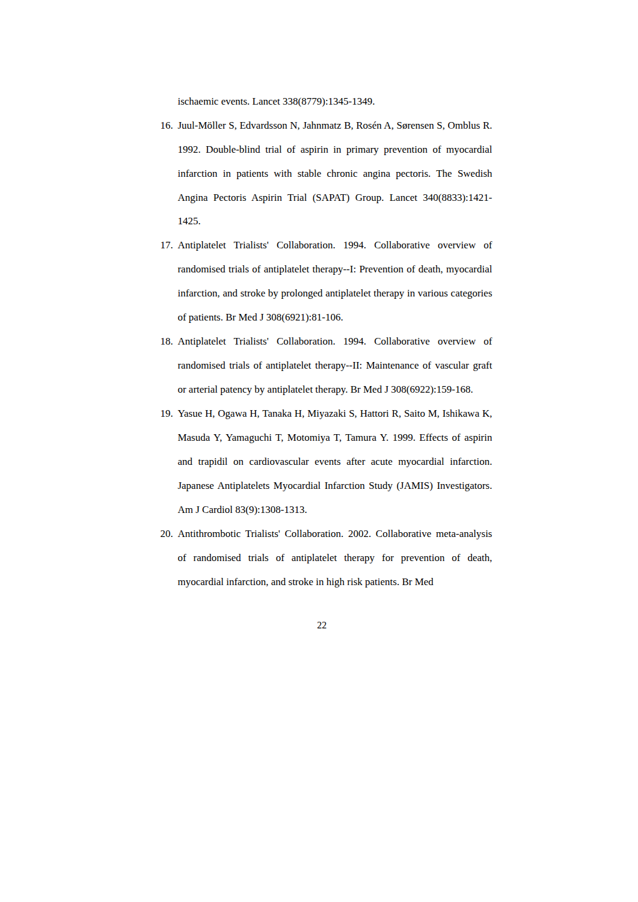ischaemic events. Lancet 338(8779):1345-1349.
16. Juul-Möller S, Edvardsson N, Jahnmatz B, Rosén A, Sørensen S, Omblus R. 1992. Double-blind trial of aspirin in primary prevention of myocardial infarction in patients with stable chronic angina pectoris. The Swedish Angina Pectoris Aspirin Trial (SAPAT) Group. Lancet 340(8833):1421-1425.
17. Antiplatelet Trialists' Collaboration. 1994. Collaborative overview of randomised trials of antiplatelet therapy--I: Prevention of death, myocardial infarction, and stroke by prolonged antiplatelet therapy in various categories of patients. Br Med J 308(6921):81-106.
18. Antiplatelet Trialists' Collaboration. 1994. Collaborative overview of randomised trials of antiplatelet therapy--II: Maintenance of vascular graft or arterial patency by antiplatelet therapy. Br Med J 308(6922):159-168.
19. Yasue H, Ogawa H, Tanaka H, Miyazaki S, Hattori R, Saito M, Ishikawa K, Masuda Y, Yamaguchi T, Motomiya T, Tamura Y. 1999. Effects of aspirin and trapidil on cardiovascular events after acute myocardial infarction. Japanese Antiplatelets Myocardial Infarction Study (JAMIS) Investigators. Am J Cardiol 83(9):1308-1313.
20. Antithrombotic Trialists' Collaboration. 2002. Collaborative meta-analysis of randomised trials of antiplatelet therapy for prevention of death, myocardial infarction, and stroke in high risk patients. Br Med
22